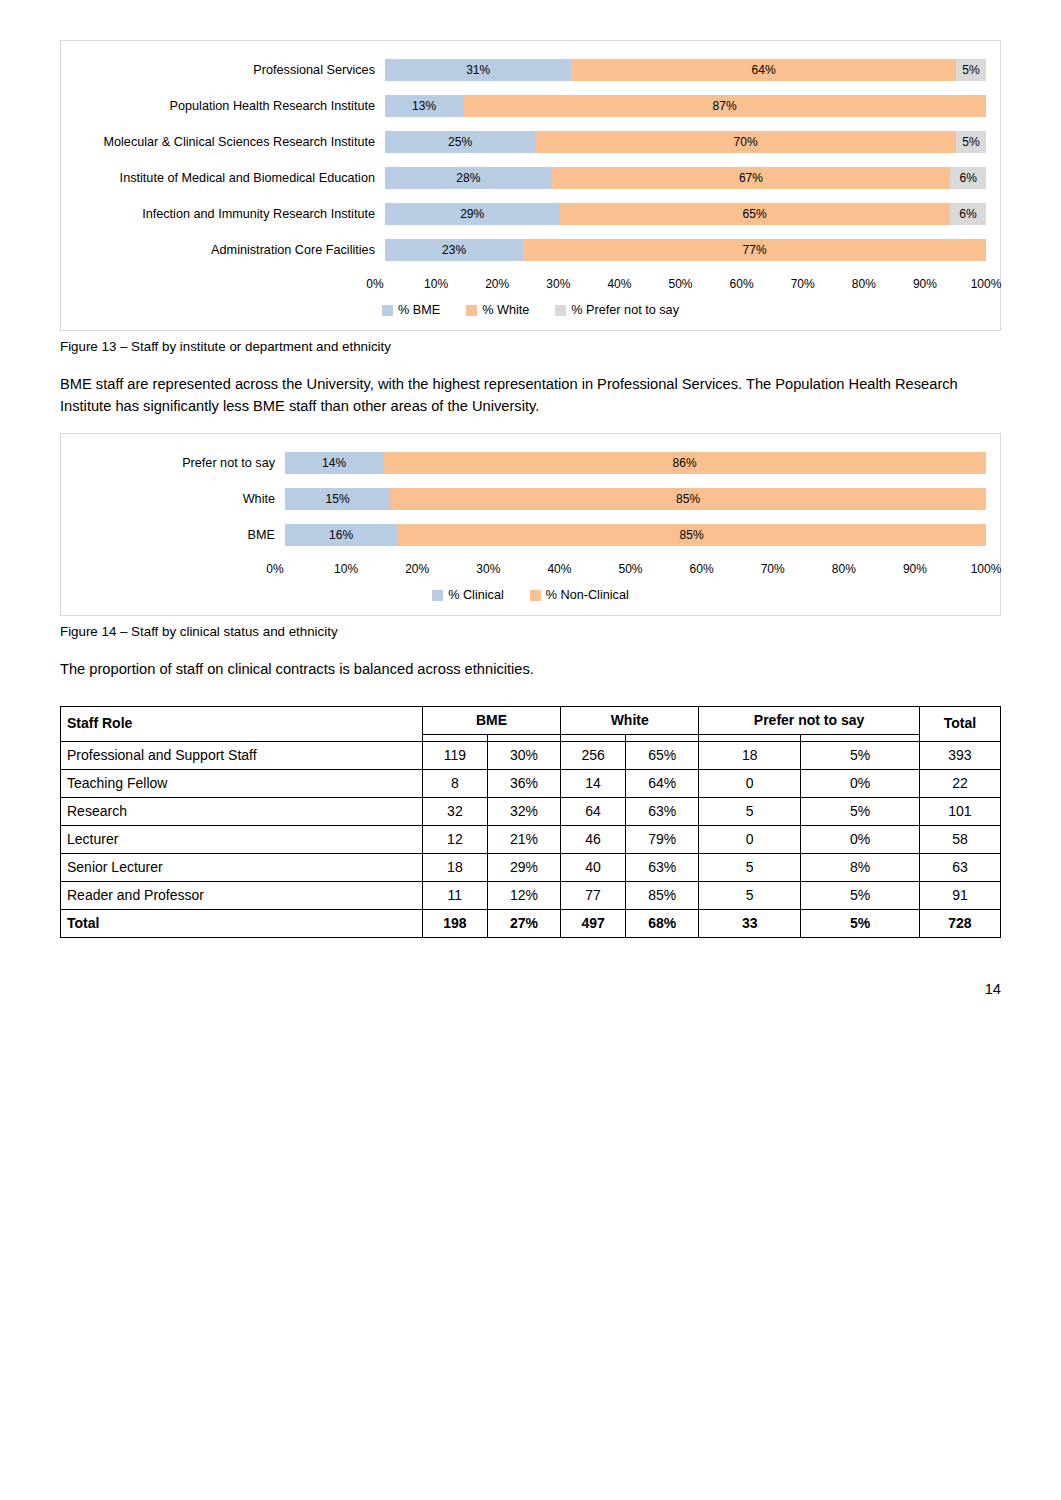Professional Services
31%
64%
5%
Population Health Research Institute
13%
87%
Molecular & Clinical Sciences Research Institute
25%
70%
5%
Institute of Medical and Biomedical Education
28%
67%
6%
Infection and Immunity Research Institute
29%
65%
6%
Administration Core Facilities
23%
77%
0% 10% 20% 30% 40% 50% 60% 70% 80% 90% 100%
% BME
% White
% Prefer not to say
Figure 13 – Staff by institute or department and ethnicity
BME staff are represented across the University, with the highest representation in Professional Services. The Population Health Research Institute has significantly less BME staff than other areas of the University.
Prefer not to say
14%
86%
White
15%
85%
BME
16%
85%
0% 10% 20% 30% 40% 50% 60% 70% 80% 90% 100%
% Clinical
% Non-Clinical
Figure 14 – Staff by clinical status and ethnicity
The proportion of staff on clinical contracts is balanced across ethnicities.
| Staff Role | BME | White | Prefer not to say | Total |
| --- | --- | --- | --- | --- |
| Professional and Support Staff | 119 | 30% | 256 | 65% | 18 | 5% | 393 |
| Teaching Fellow | 8 | 36% | 14 | 64% | 0 | 0% | 22 |
| Research | 32 | 32% | 64 | 63% | 5 | 5% | 101 |
| Lecturer | 12 | 21% | 46 | 79% | 0 | 0% | 58 |
| Senior Lecturer | 18 | 29% | 40 | 63% | 5 | 8% | 63 |
| Reader and Professor | 11 | 12% | 77 | 85% | 5 | 5% | 91 |
| Total | 198 | 27% | 497 | 68% | 33 | 5% | 728 |
14